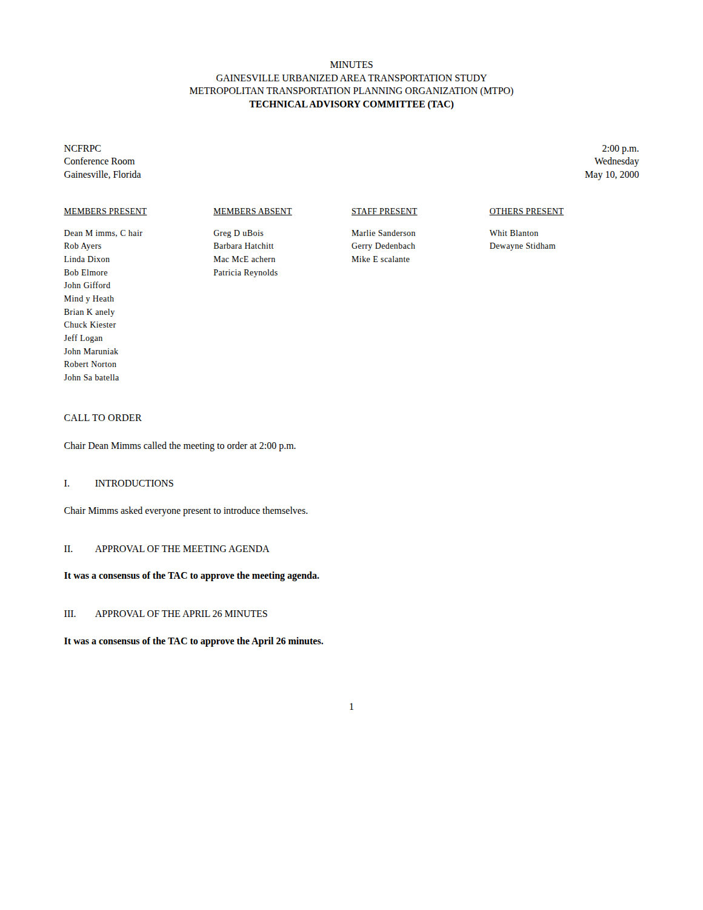MINUTES
GAINESVILLE URBANIZED AREA TRANSPORTATION STUDY
METROPOLITAN TRANSPORTATION PLANNING ORGANIZATION (MTPO)
TECHNICAL ADVISORY COMMITTEE (TAC)
| NCFRPC | 2:00 p.m. |
| Conference Room | Wednesday |
| Gainesville, Florida | May 10, 2000 |
| MEMBERS PRESENT | MEMBERS ABSENT | STAFF PRESENT | OTHERS PRESENT |
| --- | --- | --- | --- |
| Dean M imms, C hair Rob Ayers Linda Dixon Bob Elmore John Gifford Mind y Heath Brian K anely Chuck Kiester Jeff Logan John Maruniak Robert Norton John Sa batella | Greg D uBois Barbara Hatchitt Mac McE achern Patricia Reynolds | Marlie Sanderson Gerry Dedenbach Mike E scalante | Whit Blanton Dewayne Stidham |
CALL TO ORDER
Chair Dean Mimms called the meeting to order at 2:00 p.m.
I. INTRODUCTIONS
Chair Mimms asked everyone present to introduce themselves.
II. APPROVAL OF THE MEETING AGENDA
It was a consensus of the TAC to approve the meeting agenda.
III. APPROVAL OF THE APRIL 26 MINUTES
It was a consensus of the TAC to approve the April 26 minutes.
1